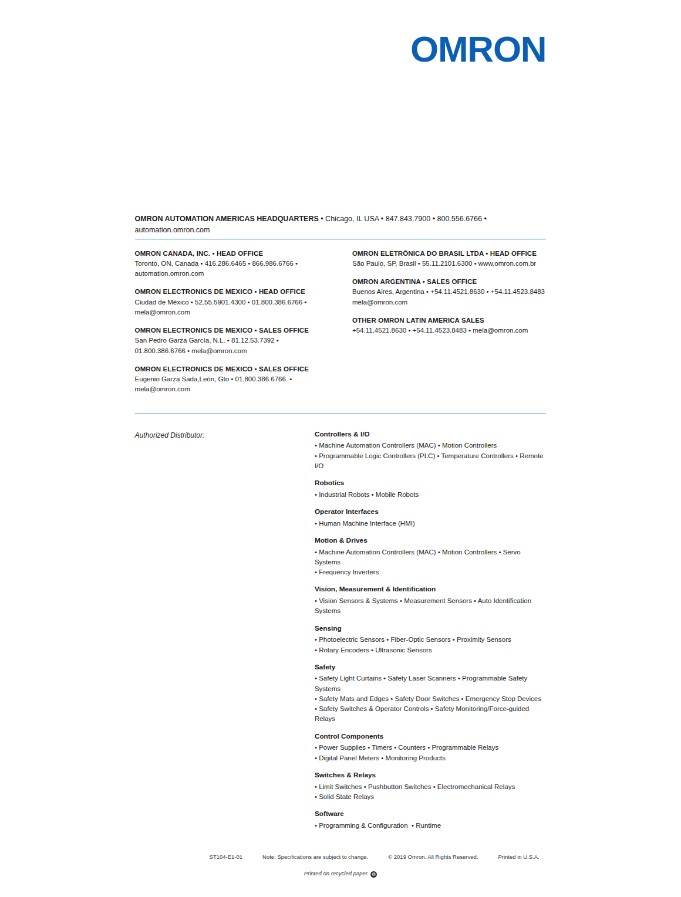OMRON
OMRON AUTOMATION AMERICAS HEADQUARTERS • Chicago, IL USA • 847.843.7900 • 800.556.6766 • automation.omron.com
OMRON CANADA, INC. • HEAD OFFICE Toronto, ON, Canada • 416.286.6465 • 866.986.6766 • automation.omron.com
OMRON ELECTRONICS DE MEXICO • HEAD OFFICE Ciudad de México • 52.55.5901.4300 • 01.800.386.6766 • mela@omron.com
OMRON ELECTRONICS DE MEXICO • SALES OFFICE San Pedro Garza García, N.L. • 81.12.53.7392 • 01.800.386.6766 • mela@omron.com
OMRON ELECTRONICS DE MEXICO • SALES OFFICE Eugenio Garza Sada,León, Gto • 01.800.386.6766 • mela@omron.com
OMRON ELETRÔNICA DO BRASIL LTDA • HEAD OFFICE São Paulo, SP, Brasil • 55.11.2101.6300 • www.omron.com.br
OMRON ARGENTINA • SALES OFFICE Buenos Aires, Argentina • +54.11.4521.8630 • +54.11.4523.8483 mela@omron.com
OTHER OMRON LATIN AMERICA SALES +54.11.4521.8630 • +54.11.4523.8483 • mela@omron.com
Authorized Distributor:
Controllers & I/O
Machine Automation Controllers (MAC) • Motion Controllers
Programmable Logic Controllers (PLC) • Temperature Controllers • Remote I/O
Robotics
Industrial Robots • Mobile Robots
Operator Interfaces
Human Machine Interface (HMI)
Motion & Drives
Machine Automation Controllers (MAC) • Motion Controllers • Servo Systems
Frequency Inverters
Vision, Measurement & Identification
Vision Sensors & Systems • Measurement Sensors • Auto Identification Systems
Sensing
Photoelectric Sensors • Fiber-Optic Sensors • Proximity Sensors
Rotary Encoders • Ultrasonic Sensors
Safety
Safety Light Curtains • Safety Laser Scanners • Programmable Safety Systems
Safety Mats and Edges • Safety Door Switches • Emergency Stop Devices
Safety Switches & Operator Controls • Safety Monitoring/Force-guided Relays
Control Components
Power Supplies • Timers • Counters • Programmable Relays
Digital Panel Meters • Monitoring Products
Switches & Relays
Limit Switches • Pushbutton Switches • Electromechanical Relays
Solid State Relays
Software
Programming & Configuration • Runtime
ST104-E1-01 Note: Specifications are subject to change. © 2019 Omron. All Rights Reserved. Printed in U.S.A.
Printed on recycled paper.♻